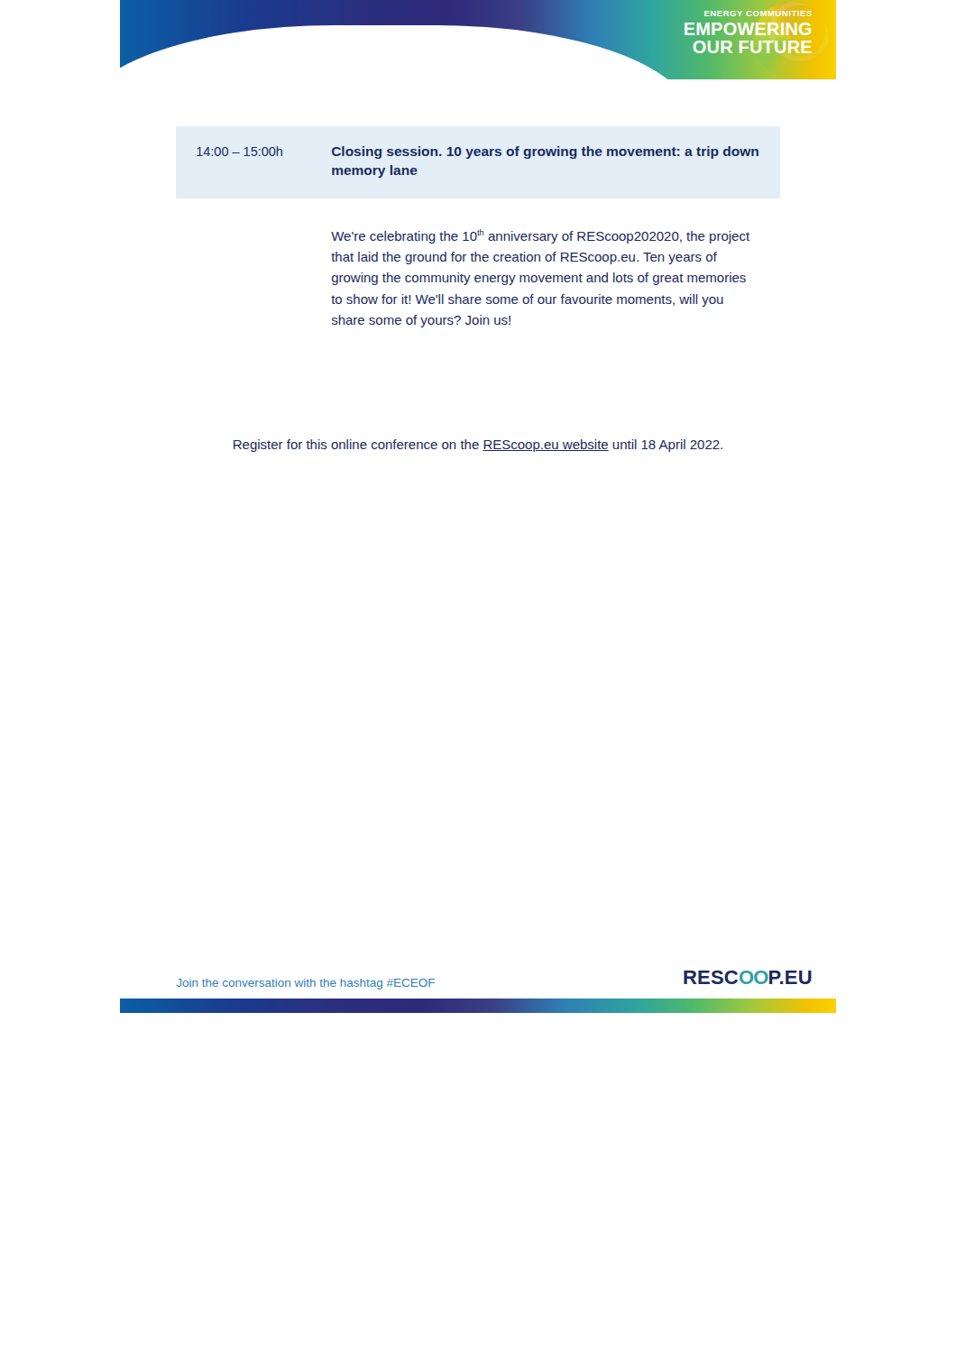ENERGY COMMUNITIES
EMPOWERING
OUR FUTURE
14:00 – 15:00h
Closing session. 10 years of growing the movement: a trip down memory lane
We're celebrating the 10th anniversary of REScoop202020, the project that laid the ground for the creation of REScoop.eu. Ten years of growing the community energy movement and lots of great memories to show for it! We'll share some of our favourite moments, will you share some of yours? Join us!
Register for this online conference on the REScoop.eu website until 18 April 2022.
Join the conversation with the hashtag #ECEOF
RESCOOP.EU